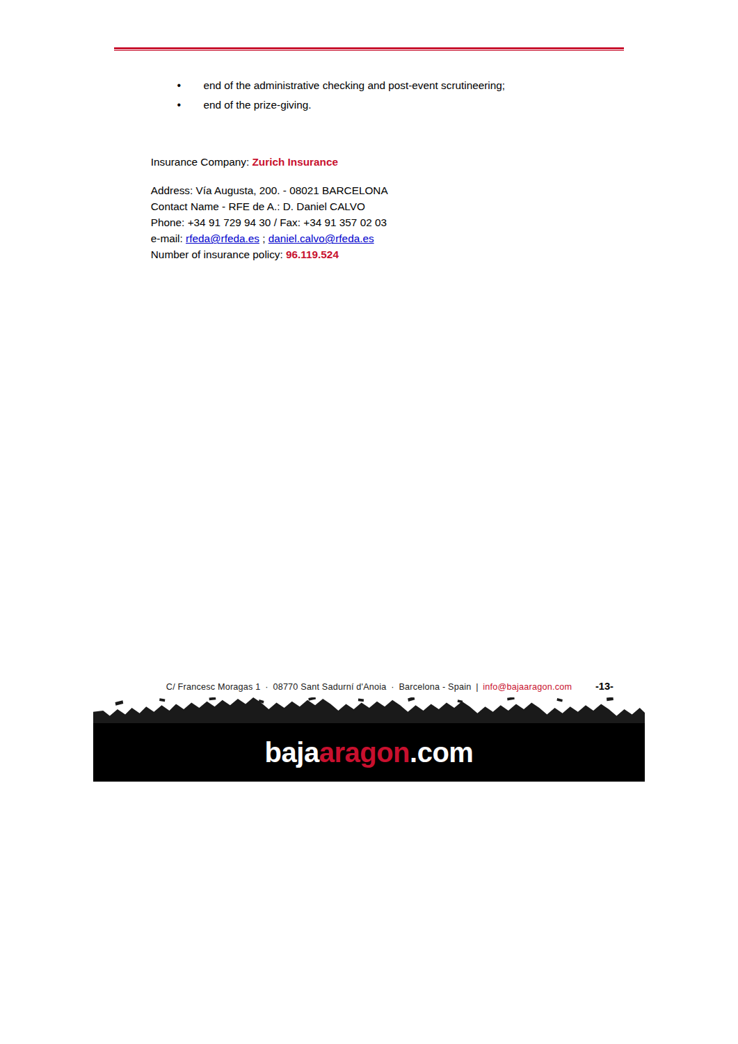end of the administrative checking and post-event scrutineering;
end of the prize-giving.
Insurance Company: Zurich Insurance
Address: Vía Augusta, 200. - 08021 BARCELONA
Contact Name - RFE de A.: D. Daniel CALVO
Phone: +34 91 729 94 30 / Fax: +34 91 357 02 03
e-mail: rfeda@rfeda.es ; daniel.calvo@rfeda.es
Number of insurance policy: 96.119.524
C/ Francesc Moragas 1 · 08770 Sant Sadurní d'Anoia · Barcelona - Spain | info@bajaaragon.com
-13-
baja aragon.com